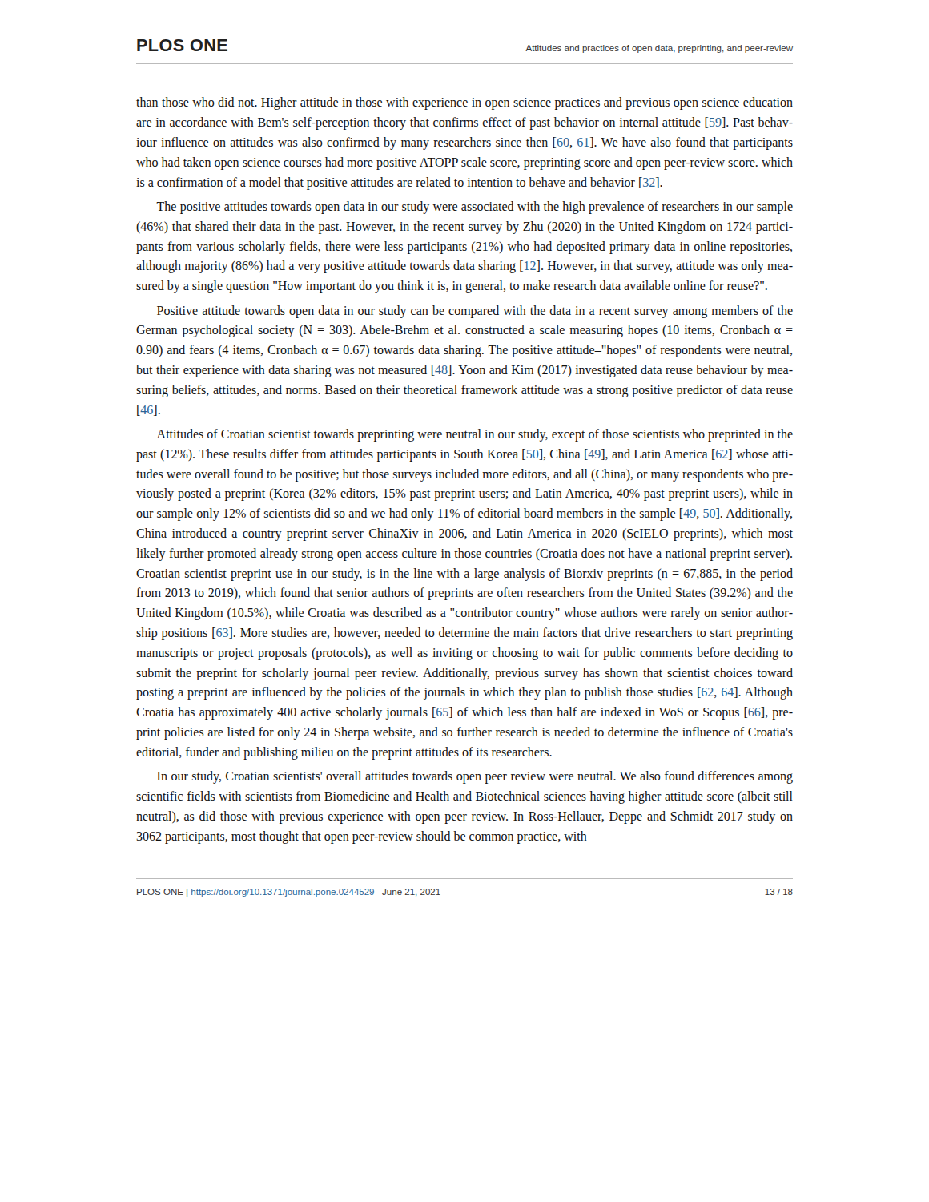PLOS ONE
Attitudes and practices of open data, preprinting, and peer-review
than those who did not. Higher attitude in those with experience in open science practices and previous open science education are in accordance with Bem's self-perception theory that confirms effect of past behavior on internal attitude [59]. Past behaviour influence on attitudes was also confirmed by many researchers since then [60, 61]. We have also found that participants who had taken open science courses had more positive ATOPP scale score, preprinting score and open peer-review score. which is a confirmation of a model that positive attitudes are related to intention to behave and behavior [32].
The positive attitudes towards open data in our study were associated with the high prevalence of researchers in our sample (46%) that shared their data in the past. However, in the recent survey by Zhu (2020) in the United Kingdom on 1724 participants from various scholarly fields, there were less participants (21%) who had deposited primary data in online repositories, although majority (86%) had a very positive attitude towards data sharing [12]. However, in that survey, attitude was only measured by a single question "How important do you think it is, in general, to make research data available online for reuse?".
Positive attitude towards open data in our study can be compared with the data in a recent survey among members of the German psychological society (N = 303). Abele-Brehm et al. constructed a scale measuring hopes (10 items, Cronbach α = 0.90) and fears (4 items, Cronbach α = 0.67) towards data sharing. The positive attitude–"hopes" of respondents were neutral, but their experience with data sharing was not measured [48]. Yoon and Kim (2017) investigated data reuse behaviour by measuring beliefs, attitudes, and norms. Based on their theoretical framework attitude was a strong positive predictor of data reuse [46].
Attitudes of Croatian scientist towards preprinting were neutral in our study, except of those scientists who preprinted in the past (12%). These results differ from attitudes participants in South Korea [50], China [49], and Latin America [62] whose attitudes were overall found to be positive; but those surveys included more editors, and all (China), or many respondents who previously posted a preprint (Korea (32% editors, 15% past preprint users; and Latin America, 40% past preprint users), while in our sample only 12% of scientists did so and we had only 11% of editorial board members in the sample [49, 50]. Additionally, China introduced a country preprint server ChinaXiv in 2006, and Latin America in 2020 (ScIELO preprints), which most likely further promoted already strong open access culture in those countries (Croatia does not have a national preprint server). Croatian scientist preprint use in our study, is in the line with a large analysis of Biorxiv preprints (n = 67,885, in the period from 2013 to 2019), which found that senior authors of preprints are often researchers from the United States (39.2%) and the United Kingdom (10.5%), while Croatia was described as a "contributor country" whose authors were rarely on senior authorship positions [63]. More studies are, however, needed to determine the main factors that drive researchers to start preprinting manuscripts or project proposals (protocols), as well as inviting or choosing to wait for public comments before deciding to submit the preprint for scholarly journal peer review. Additionally, previous survey has shown that scientist choices toward posting a preprint are influenced by the policies of the journals in which they plan to publish those studies [62, 64]. Although Croatia has approximately 400 active scholarly journals [65] of which less than half are indexed in WoS or Scopus [66], preprint policies are listed for only 24 in Sherpa website, and so further research is needed to determine the influence of Croatia's editorial, funder and publishing milieu on the preprint attitudes of its researchers.
In our study, Croatian scientists' overall attitudes towards open peer review were neutral. We also found differences among scientific fields with scientists from Biomedicine and Health and Biotechnical sciences having higher attitude score (albeit still neutral), as did those with previous experience with open peer review. In Ross-Hellauer, Deppe and Schmidt 2017 study on 3062 participants, most thought that open peer-review should be common practice, with
PLOS ONE | https://doi.org/10.1371/journal.pone.0244529 June 21, 2021
13 / 18